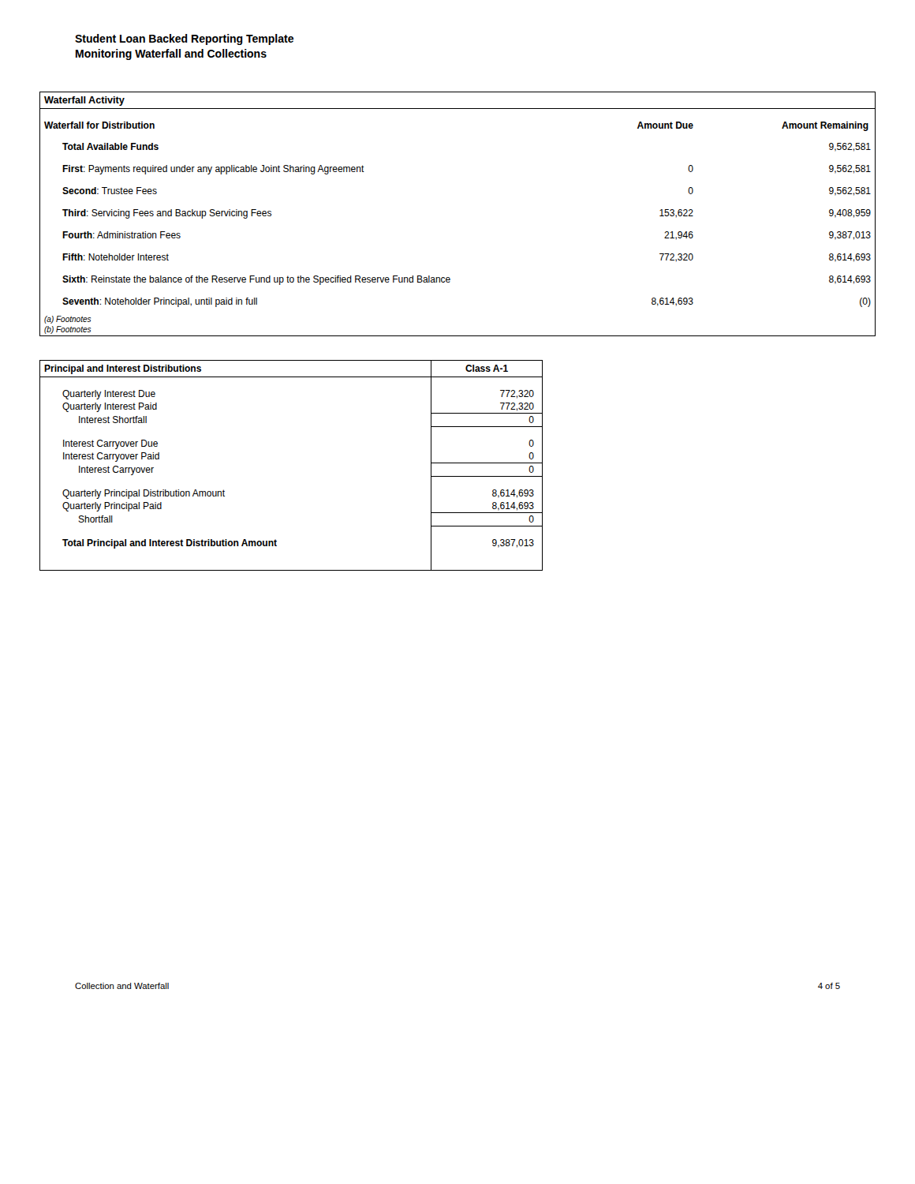Student Loan Backed Reporting Template
Monitoring Waterfall and Collections
Waterfall Activity
| Waterfall for Distribution | Amount Due | Amount Remaining |
| --- | --- | --- |
| Total Available Funds | | 9,562,581 |
| First : Payments required under any applicable Joint Sharing Agreement | 0 | 9,562,581 |
| Second : Trustee Fees | 0 | 9,562,581 |
| Third : Servicing Fees and Backup Servicing Fees | 153,622 | 9,408,959 |
| Fourth : Administration Fees | 21,946 | 9,387,013 |
| Fifth : Noteholder Interest | 772,320 | 8,614,693 |
| Sixth : Reinstate the balance of the Reserve Fund up to the Specified Reserve Fund Balance | | 8,614,693 |
| Seventh : Noteholder Principal, until paid in full | 8,614,693 | (0) |
(a) Footnotes
(b) Footnotes
| Principal and Interest Distributions | Class A-1 |
| --- | --- |
| Quarterly Interest Due | 772,320 |
| Quarterly Interest Paid | 772,320 |
| Interest Shortfall | 0 |
| Interest Carryover Due | 0 |
| Interest Carryover Paid | 0 |
| Interest Carryover | 0 |
| Quarterly Principal Distribution Amount | 8,614,693 |
| Quarterly Principal Paid | 8,614,693 |
| Shortfall | 0 |
| Total Principal and Interest Distribution Amount | 9,387,013 |
Collection and Waterfall 4 of 5